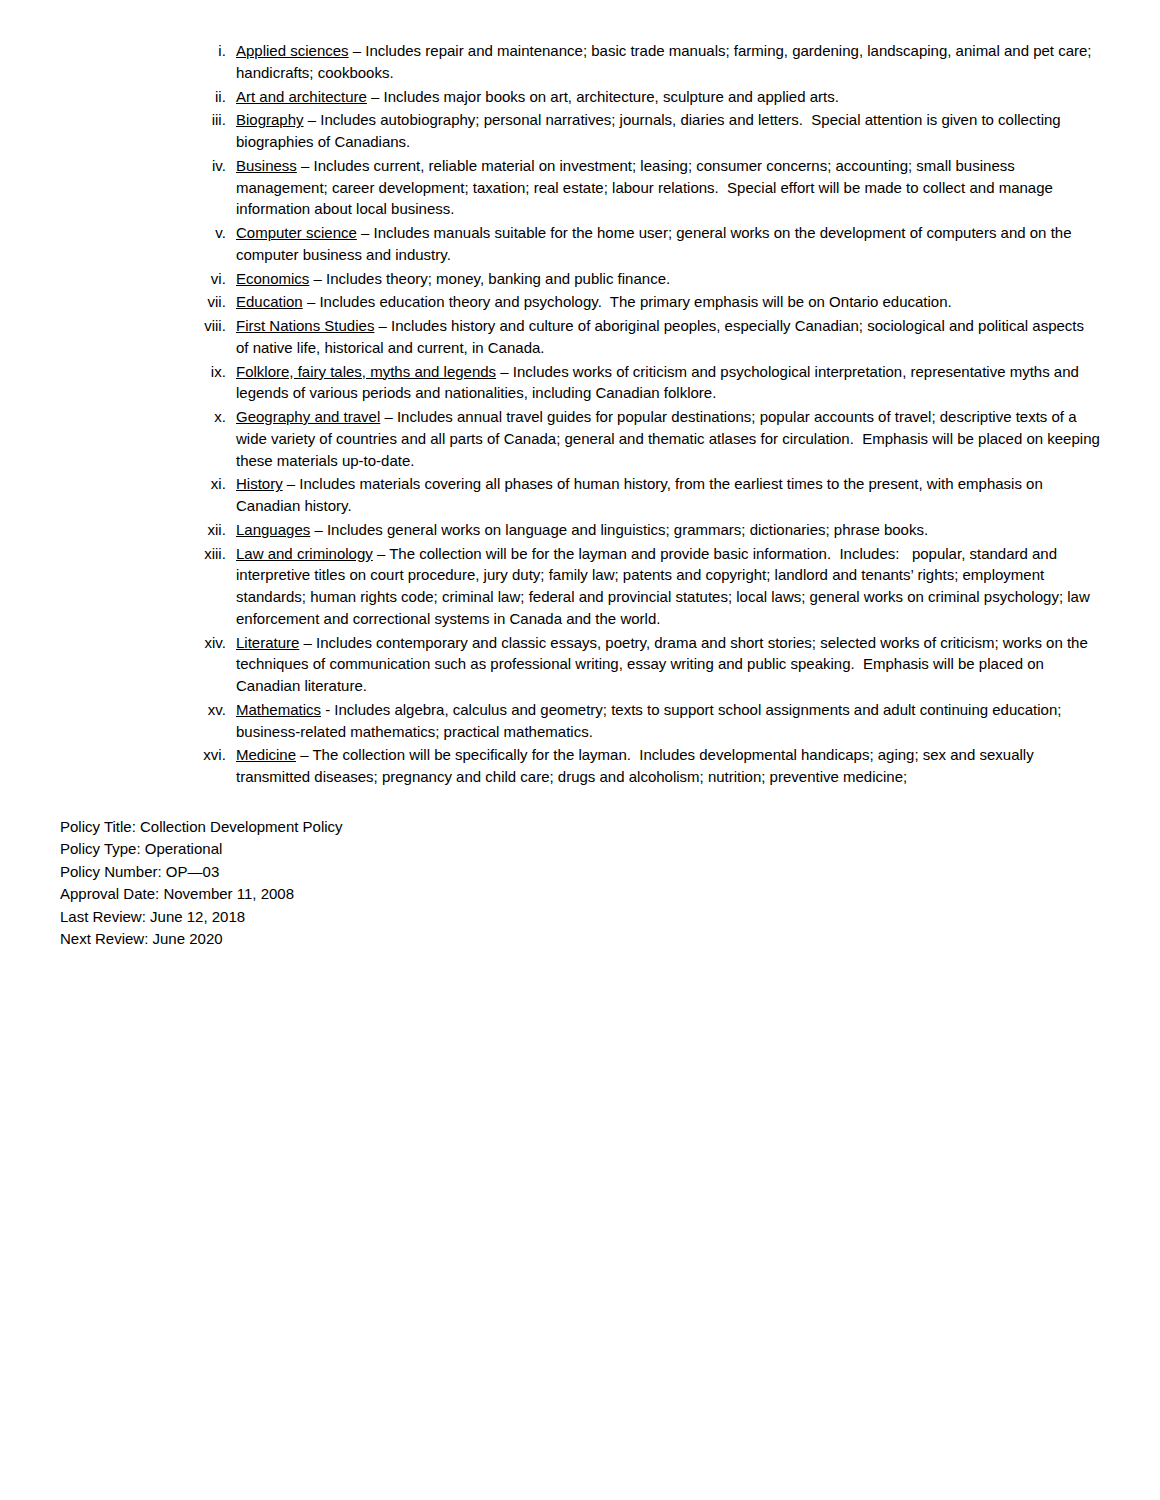Applied sciences – Includes repair and maintenance; basic trade manuals; farming, gardening, landscaping, animal and pet care; handicrafts; cookbooks.
Art and architecture – Includes major books on art, architecture, sculpture and applied arts.
Biography – Includes autobiography; personal narratives; journals, diaries and letters. Special attention is given to collecting biographies of Canadians.
Business – Includes current, reliable material on investment; leasing; consumer concerns; accounting; small business management; career development; taxation; real estate; labour relations. Special effort will be made to collect and manage information about local business.
Computer science – Includes manuals suitable for the home user; general works on the development of computers and on the computer business and industry.
Economics – Includes theory; money, banking and public finance.
Education – Includes education theory and psychology. The primary emphasis will be on Ontario education.
First Nations Studies – Includes history and culture of aboriginal peoples, especially Canadian; sociological and political aspects of native life, historical and current, in Canada.
Folklore, fairy tales, myths and legends – Includes works of criticism and psychological interpretation, representative myths and legends of various periods and nationalities, including Canadian folklore.
Geography and travel – Includes annual travel guides for popular destinations; popular accounts of travel; descriptive texts of a wide variety of countries and all parts of Canada; general and thematic atlases for circulation. Emphasis will be placed on keeping these materials up-to-date.
History – Includes materials covering all phases of human history, from the earliest times to the present, with emphasis on Canadian history.
Languages – Includes general works on language and linguistics; grammars; dictionaries; phrase books.
Law and criminology – The collection will be for the layman and provide basic information. Includes: popular, standard and interpretive titles on court procedure, jury duty; family law; patents and copyright; landlord and tenants’ rights; employment standards; human rights code; criminal law; federal and provincial statutes; local laws; general works on criminal psychology; law enforcement and correctional systems in Canada and the world.
Literature – Includes contemporary and classic essays, poetry, drama and short stories; selected works of criticism; works on the techniques of communication such as professional writing, essay writing and public speaking. Emphasis will be placed on Canadian literature.
Mathematics - Includes algebra, calculus and geometry; texts to support school assignments and adult continuing education; business-related mathematics; practical mathematics.
Medicine – The collection will be specifically for the layman. Includes developmental handicaps; aging; sex and sexually transmitted diseases; pregnancy and child care; drugs and alcoholism; nutrition; preventive medicine;
Policy Title: Collection Development Policy
Policy Type: Operational
Policy Number: OP—03
Approval Date: November 11, 2008
Last Review: June 12, 2018
Next Review: June 2020